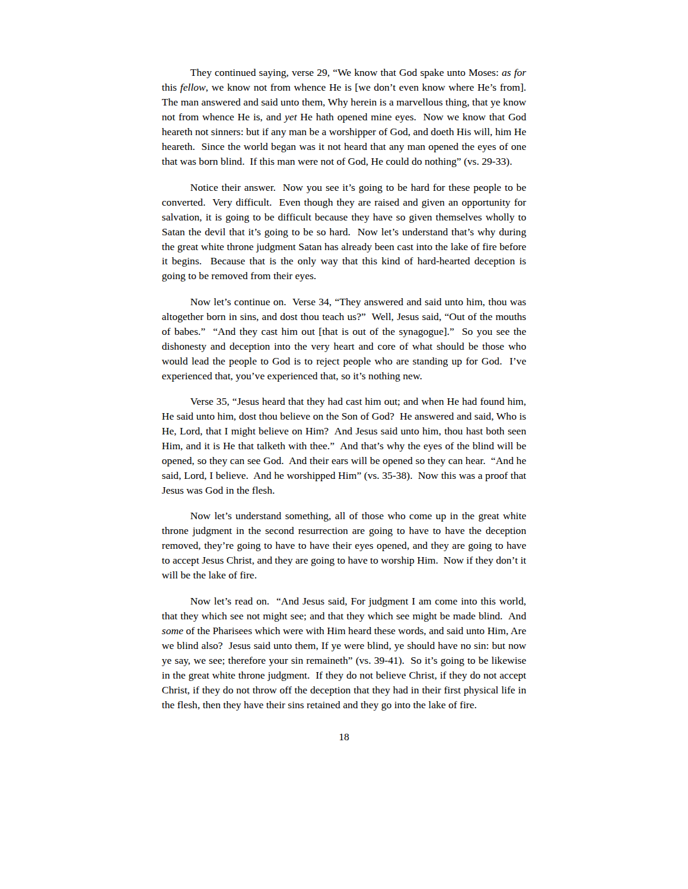They continued saying, verse 29, “We know that God spake unto Moses: as for this fellow, we know not from whence He is [we don’t even know where He’s from]. The man answered and said unto them, Why herein is a marvellous thing, that ye know not from whence He is, and yet He hath opened mine eyes. Now we know that God heareth not sinners: but if any man be a worshipper of God, and doeth His will, him He heareth. Since the world began was it not heard that any man opened the eyes of one that was born blind. If this man were not of God, He could do nothing” (vs. 29-33).
Notice their answer. Now you see it’s going to be hard for these people to be converted. Very difficult. Even though they are raised and given an opportunity for salvation, it is going to be difficult because they have so given themselves wholly to Satan the devil that it’s going to be so hard. Now let’s understand that’s why during the great white throne judgment Satan has already been cast into the lake of fire before it begins. Because that is the only way that this kind of hard-hearted deception is going to be removed from their eyes.
Now let’s continue on. Verse 34, “They answered and said unto him, thou was altogether born in sins, and dost thou teach us?” Well, Jesus said, “Out of the mouths of babes.” “And they cast him out [that is out of the synagogue].” So you see the dishonesty and deception into the very heart and core of what should be those who would lead the people to God is to reject people who are standing up for God. I’ve experienced that, you’ve experienced that, so it’s nothing new.
Verse 35, “Jesus heard that they had cast him out; and when He had found him, He said unto him, dost thou believe on the Son of God? He answered and said, Who is He, Lord, that I might believe on Him? And Jesus said unto him, thou hast both seen Him, and it is He that talketh with thee.” And that’s why the eyes of the blind will be opened, so they can see God. And their ears will be opened so they can hear. “And he said, Lord, I believe. And he worshipped Him” (vs. 35-38). Now this was a proof that Jesus was God in the flesh.
Now let’s understand something, all of those who come up in the great white throne judgment in the second resurrection are going to have to have the deception removed, they’re going to have to have their eyes opened, and they are going to have to accept Jesus Christ, and they are going to have to worship Him. Now if they don’t it will be the lake of fire.
Now let’s read on. “And Jesus said, For judgment I am come into this world, that they which see not might see; and that they which see might be made blind. And some of the Pharisees which were with Him heard these words, and said unto Him, Are we blind also? Jesus said unto them, If ye were blind, ye should have no sin: but now ye say, we see; therefore your sin remaineth” (vs. 39-41). So it’s going to be likewise in the great white throne judgment. If they do not believe Christ, if they do not accept Christ, if they do not throw off the deception that they had in their first physical life in the flesh, then they have their sins retained and they go into the lake of fire.
18